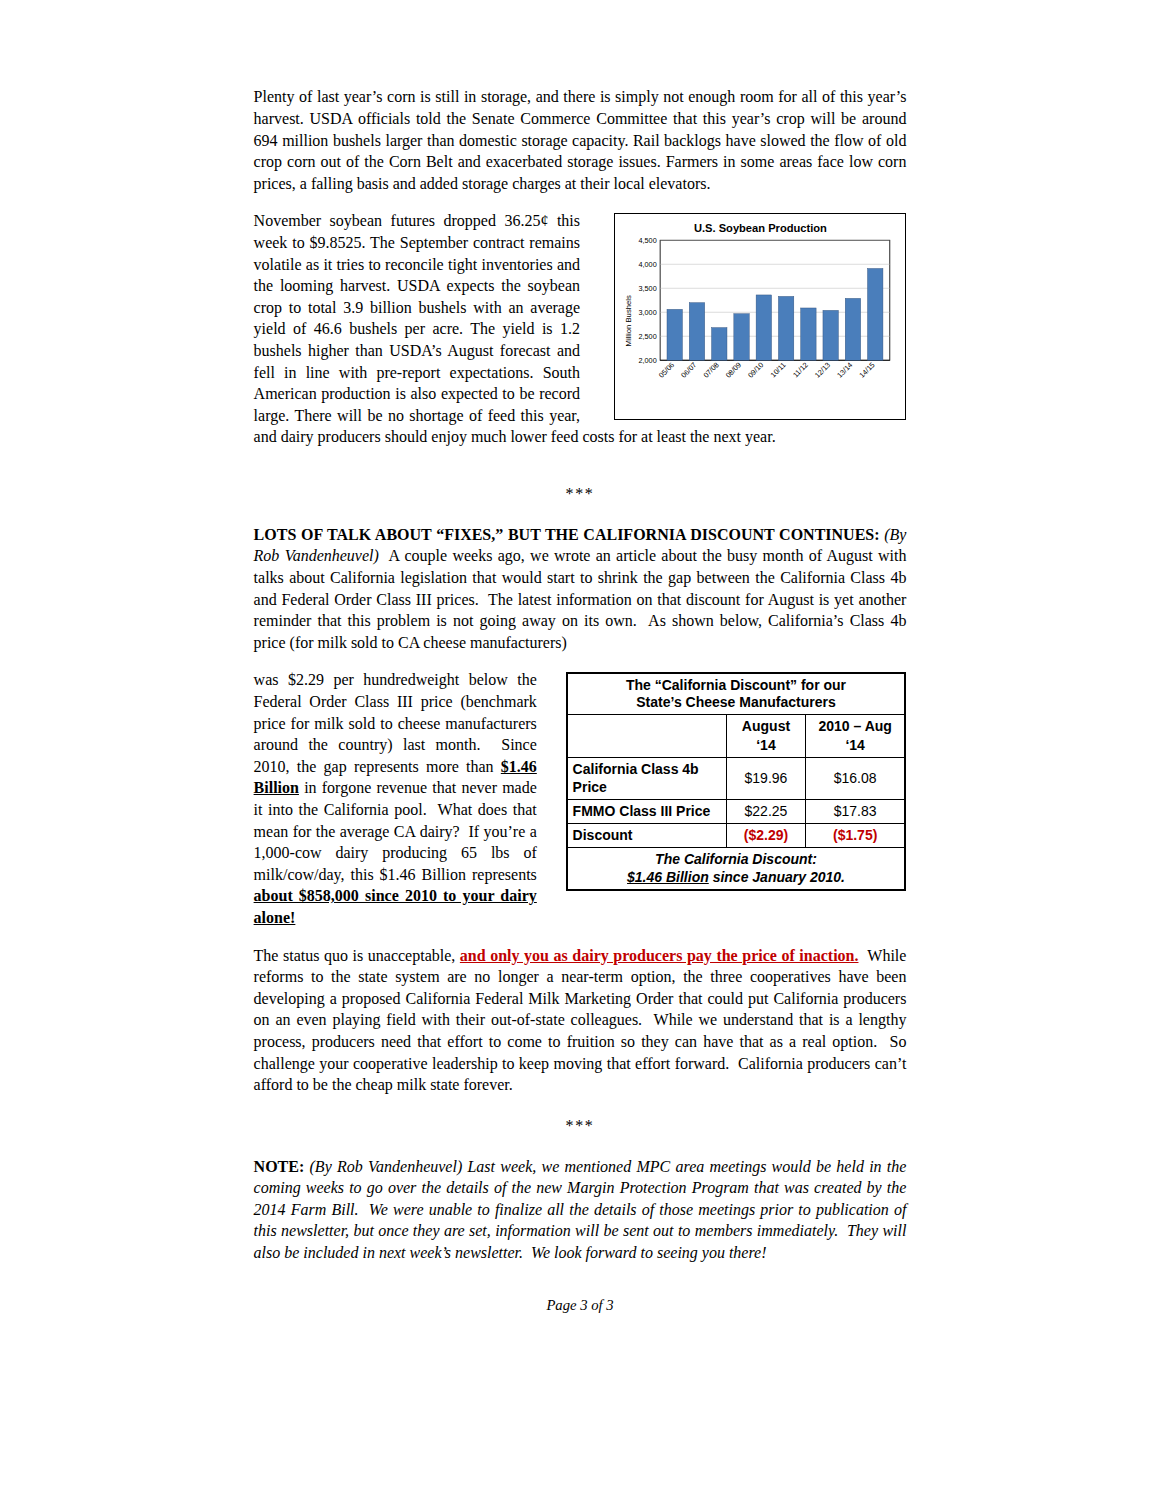Plenty of last year’s corn is still in storage, and there is simply not enough room for all of this year’s harvest. USDA officials told the Senate Commerce Committee that this year’s crop will be around 694 million bushels larger than domestic storage capacity. Rail backlogs have slowed the flow of old crop corn out of the Corn Belt and exacerbated storage issues. Farmers in some areas face low corn prices, a falling basis and added storage charges at their local elevators.
U.S. Soybean Production Million Bushels 4,500 4,000 3,500 3,000 2,500 2,000 05/06 06/07 07/08 08/09 09/10 10/11 11/12 12/13 13/14 14/15
November soybean futures dropped 36.25¢ this week to $9.8525. The September contract remains volatile as it tries to reconcile tight inventories and the looming harvest. USDA expects the soybean crop to total 3.9 billion bushels with an average yield of 46.6 bushels per acre. The yield is 1.2 bushels higher than USDA’s August forecast and fell in line with pre-report expectations. South American production is also expected to be record large. There will be no shortage of feed this year, and dairy producers should enjoy much lower feed costs for at least the next year.
***
LOTS OF TALK ABOUT “FIXES,” BUT THE CALIFORNIA DISCOUNT CONTINUES: (By Rob Vandenheuvel) A couple weeks ago, we wrote an article about the busy month of August with talks about California legislation that would start to shrink the gap between the California Class 4b and Federal Order Class III prices. The latest information on that discount for August is yet another reminder that this problem is not going away on its own. As shown below, California’s Class 4b price (for milk sold to CA cheese manufacturers)
| The “California Discount” for our State’s Cheese Manufacturers |
| --- |
| | August ‘14 | 2010 – Aug ‘14 |
| California Class 4b Price | $19.96 | $16.08 |
| FMMO Class III Price | $22.25 | $17.83 |
| Discount | ($2.29) | ($1.75) |
| The California Discount: $1.46 Billion since January 2010. |
was $2.29 per hundredweight below the Federal Order Class III price (benchmark price for milk sold to cheese manufacturers around the country) last month. Since 2010, the gap represents more than $1.46 Billion in forgone revenue that never made it into the California pool. What does that mean for the average CA dairy? If you’re a 1,000-cow dairy producing 65 lbs of milk/cow/day, this $1.46 Billion represents about $858,000 since 2010 to your dairy alone!
The status quo is unacceptable, and only you as dairy producers pay the price of inaction. While reforms to the state system are no longer a near-term option, the three cooperatives have been developing a proposed California Federal Milk Marketing Order that could put California producers on an even playing field with their out-of-state colleagues. While we understand that is a lengthy process, producers need that effort to come to fruition so they can have that as a real option. So challenge your cooperative leadership to keep moving that effort forward. California producers can’t afford to be the cheap milk state forever.
***
NOTE: (By Rob Vandenheuvel) Last week, we mentioned MPC area meetings would be held in the coming weeks to go over the details of the new Margin Protection Program that was created by the 2014 Farm Bill. We were unable to finalize all the details of those meetings prior to publication of this newsletter, but once they are set, information will be sent out to members immediately. They will also be included in next week’s newsletter. We look forward to seeing you there!
Page 3 of 3